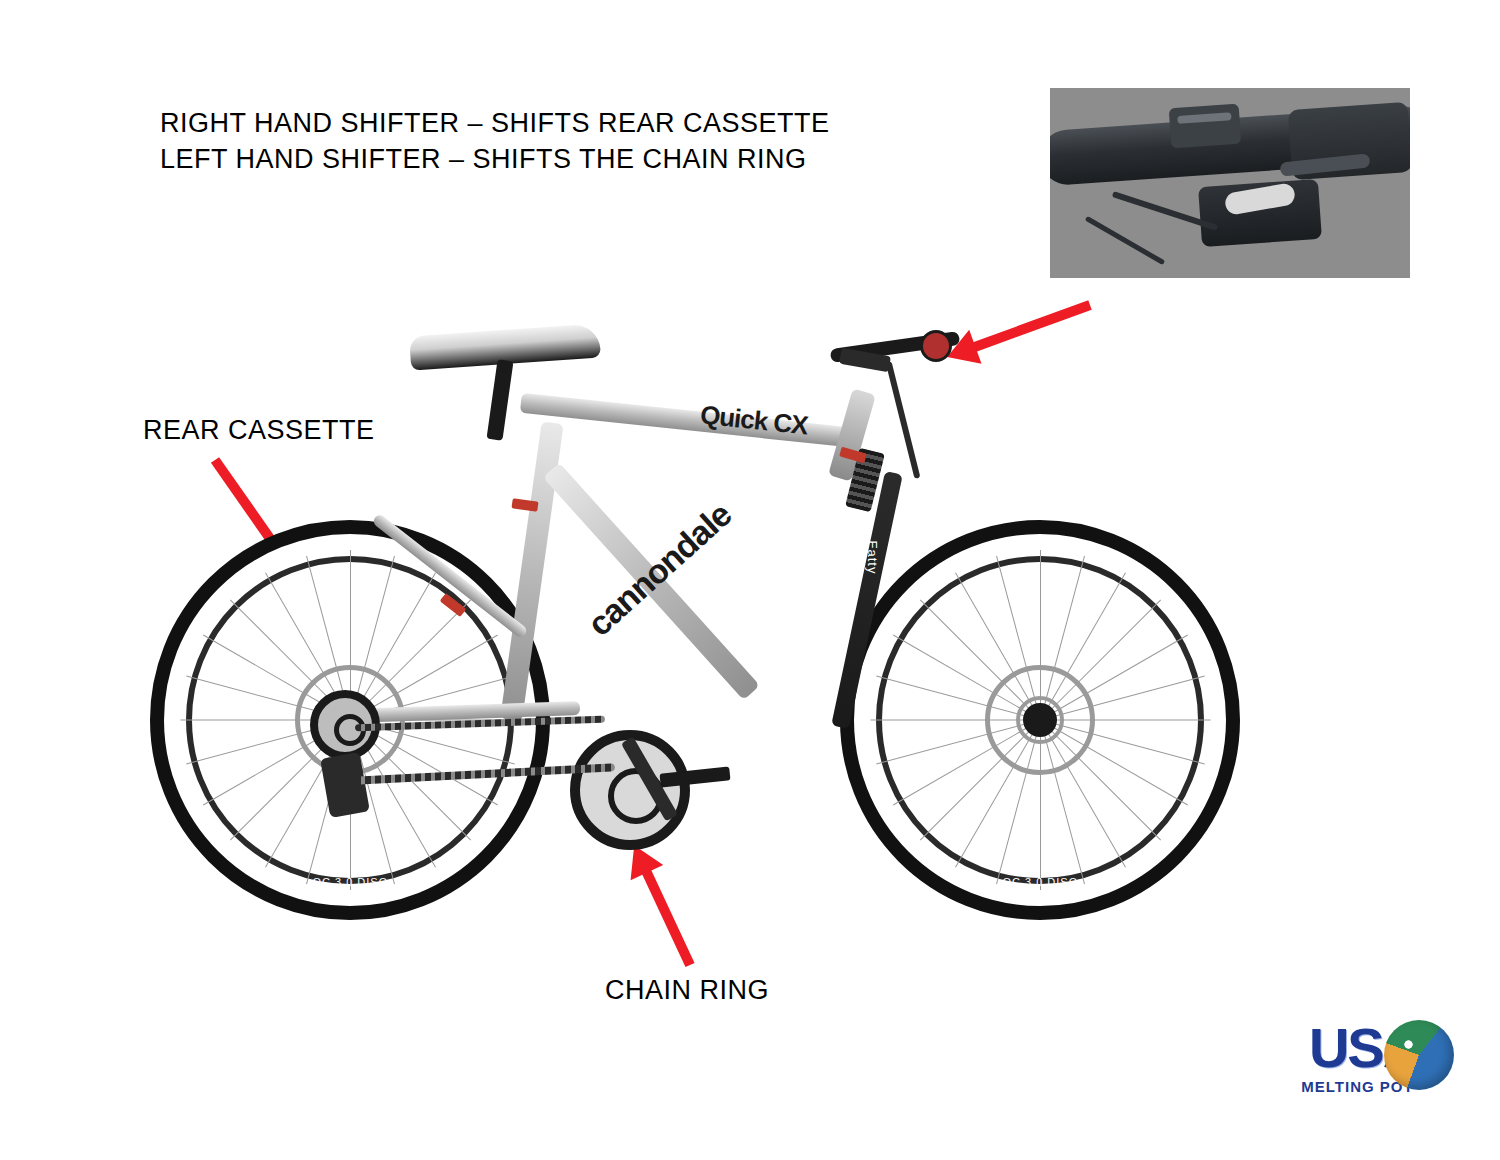RIGHT HAND SHIFTER – SHIFTS REAR CASSETTE
LEFT HAND SHIFTER – SHIFTS THE CHAIN RING
REAR CASSETTE
CHAIN RING
QC 3.0 DISC
QC 3.0 DISC
Fatty
cannondale
Quick CX
USA
MELTING POTTM